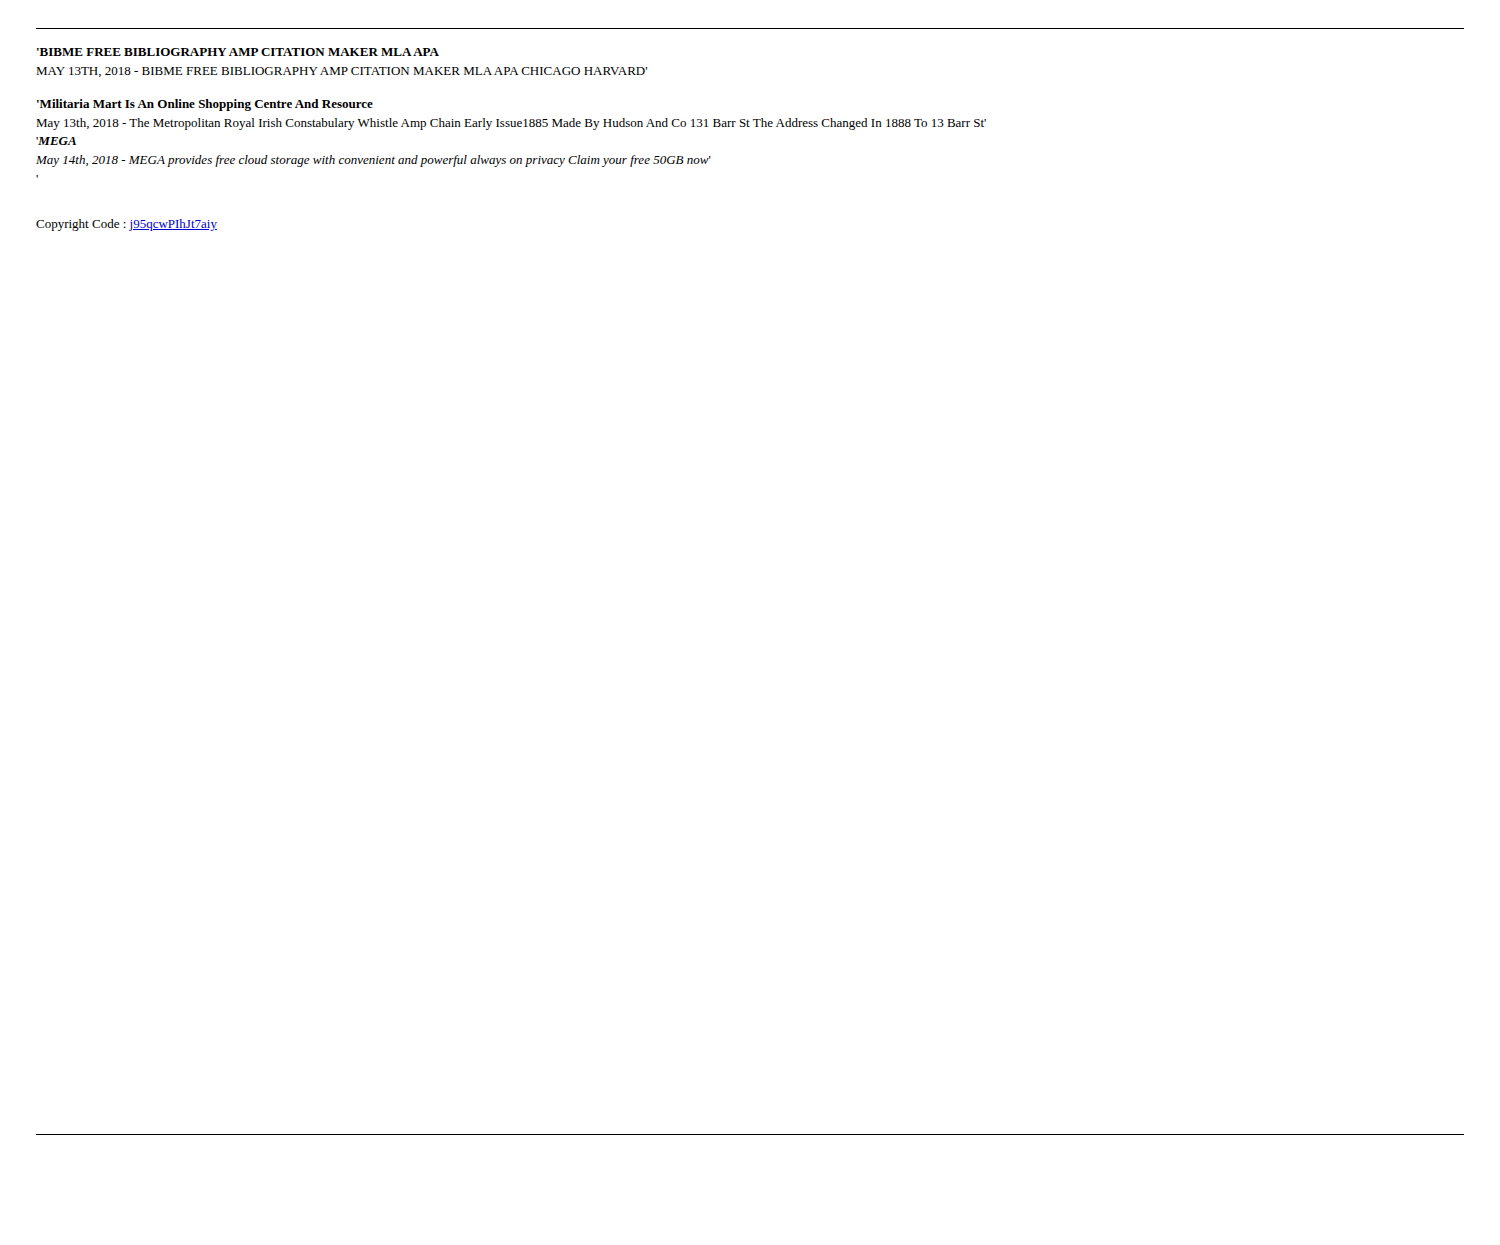'BIBME FREE BIBLIOGRAPHY AMP CITATION MAKER MLA APA
MAY 13TH, 2018 - BIBME FREE BIBLIOGRAPHY AMP CITATION MAKER MLA APA CHICAGO HARVARD'
'Militaria Mart Is An Online Shopping Centre And Resource
May 13th, 2018 - The Metropolitan Royal Irish Constabulary Whistle Amp Chain Early Issue1885 Made By Hudson And Co 131 Barr St The Address Changed In 1888 To 13 Barr St'
'MEGA
May 14th, 2018 - MEGA provides free cloud storage with convenient and powerful always on privacy Claim your free 50GB now'
'
Copyright Code : j95qcwPIhJt7aiy